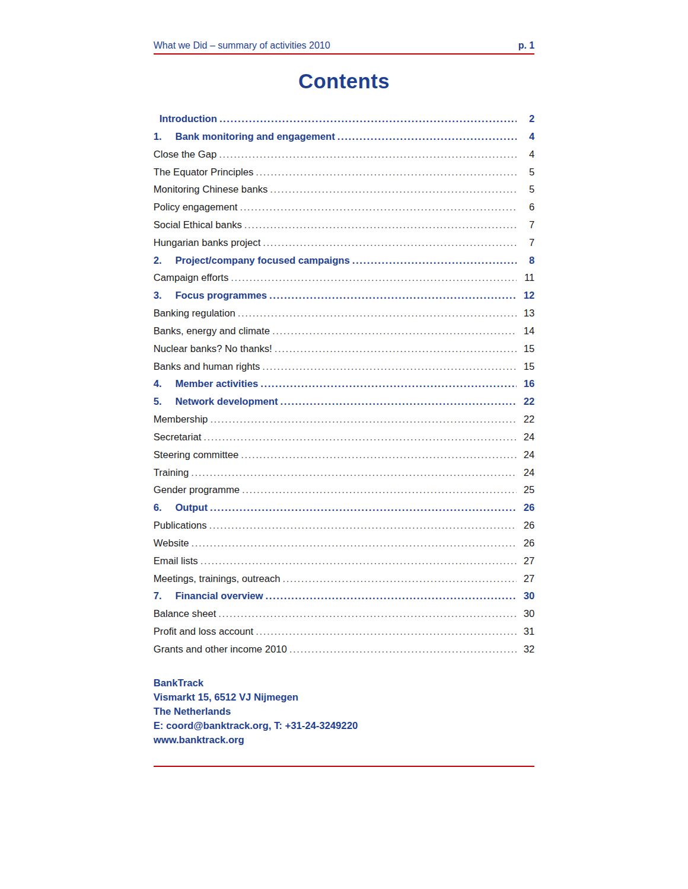What we Did – summary of activities 2010 p. 1
Contents
Introduction.................................................................................................................. 2
1. Bank monitoring and engagement........................................................................... 4
Close the Gap..................................................................................................... 4
The Equator Principles......................................................................................... 5
Monitoring Chinese banks.................................................................................... 5
Policy engagement.............................................................................................. 6
Social Ethical banks............................................................................................. 7
Hungarian banks project..................................................................................... 7
2. Project/company focused campaigns....................................................................... 8
Campaign efforts................................................................................................. 11
3. Focus programmes............................................................................................. 12
Banking regulation............................................................................................. 13
Banks, energy and climate.................................................................................. 14
Nuclear banks? No thanks!................................................................................. 15
Banks and human rights.................................................................................... 15
4. Member activities............................................................................................... 16
5. Network development......................................................................................... 22
Membership..................................................................................................... 22
Secretariat....................................................................................................... 24
Steering committee............................................................................................ 24
Training.......................................................................................................... 24
Gender programme............................................................................................ 25
6. Output......................................................................................................... 26
Publications...................................................................................................... 26
Website.......................................................................................................... 26
Email lists........................................................................................................ 27
Meetings, trainings, outreach................................................................................ 27
7. Financial overview............................................................................................... 30
Balance sheet.................................................................................................... 30
Profit and loss account....................................................................................... 31
Grants and other income 2010.............................................................................. 32
BankTrack
Vismarkt 15, 6512 VJ Nijmegen
The Netherlands
E: coord@banktrack.org, T: +31-24-3249220
www.banktrack.org